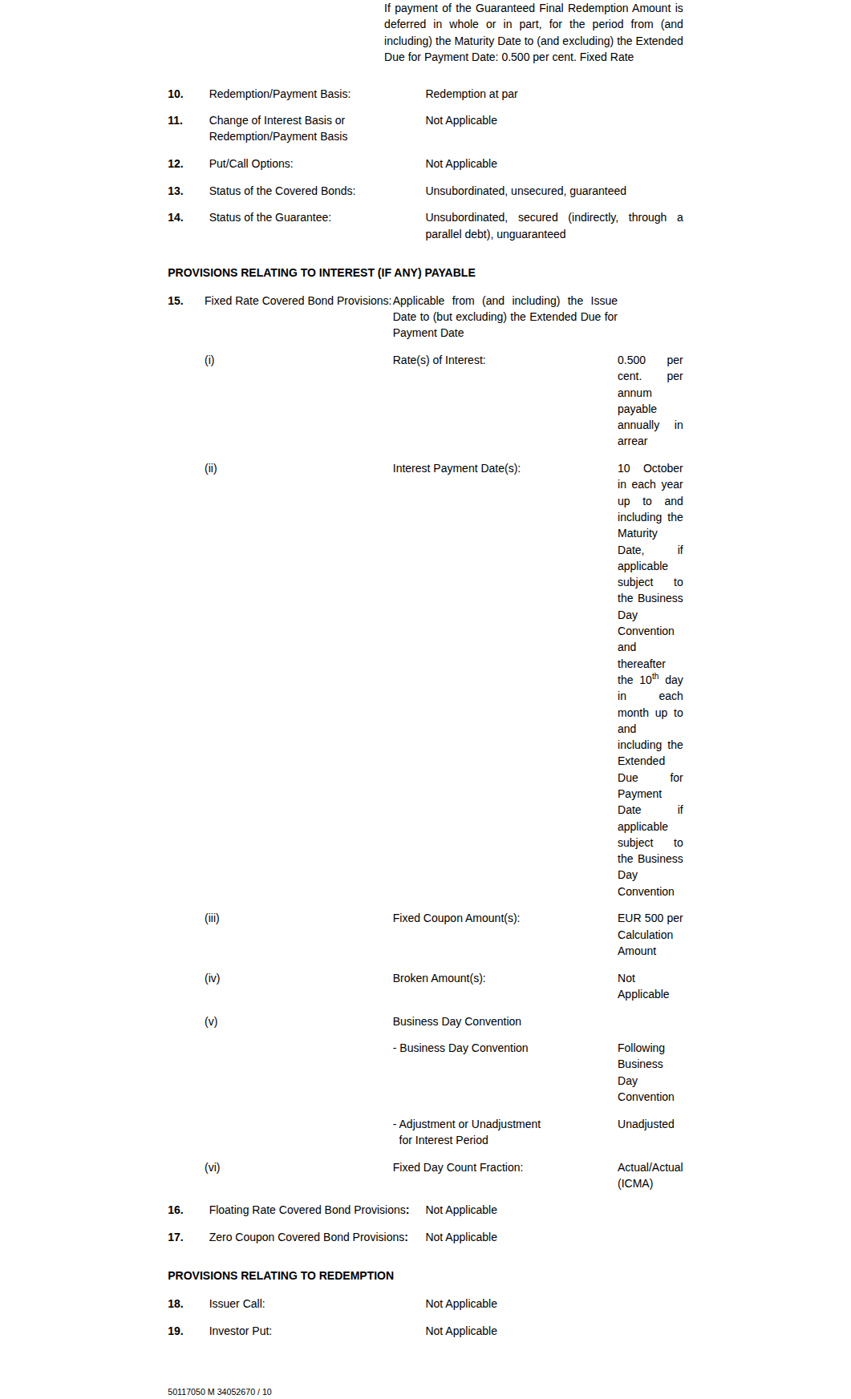If payment of the Guaranteed Final Redemption Amount is deferred in whole or in part, for the period from (and including) the Maturity Date to (and excluding) the Extended Due for Payment Date: 0.500 per cent. Fixed Rate
| 10. | Redemption/Payment Basis: | Redemption at par |
| 11. | Change of Interest Basis or Redemption/Payment Basis | Not Applicable |
| 12. | Put/Call Options: | Not Applicable |
| 13. | Status of the Covered Bonds: | Unsubordinated, unsecured, guaranteed |
| 14. | Status of the Guarantee: | Unsubordinated, secured (indirectly, through a parallel debt), unguaranteed |
Provisions relating to interest (if any) payable
| 15. | Fixed Rate Covered Bond Provisions: | Applicable from (and including) the Issue Date to (but excluding) the Extended Due for Payment Date |
| | (i) | Rate(s) of Interest: | 0.500 per cent. per annum payable annually in arrear |
| | (ii) | Interest Payment Date(s): | 10 October in each year up to and including the Maturity Date, if applicable subject to the Business Day Convention and thereafter the 10 th day in each month up to and including the Extended Due for Payment Date if applicable subject to the Business Day Convention |
| | (iii) | Fixed Coupon Amount(s): | EUR 500 per Calculation Amount |
| | (iv) | Broken Amount(s): | Not Applicable |
| | (v) | Business Day Convention | |
| | | - Business Day Convention | Following Business Day Convention |
| | | - Adjustment or Unadjustment for Interest Period | Unadjusted |
| | (vi) | Fixed Day Count Fraction: | Actual/Actual (ICMA) |
| 16. | Floating Rate Covered Bond Provisions : | Not Applicable |
| 17. | Zero Coupon Covered Bond Provisions : | Not Applicable |
Provisions relating to redemption
| 18. | Issuer Call: | Not Applicable |
| 19. | Investor Put: | Not Applicable |
50117050 M 34052670 / 10